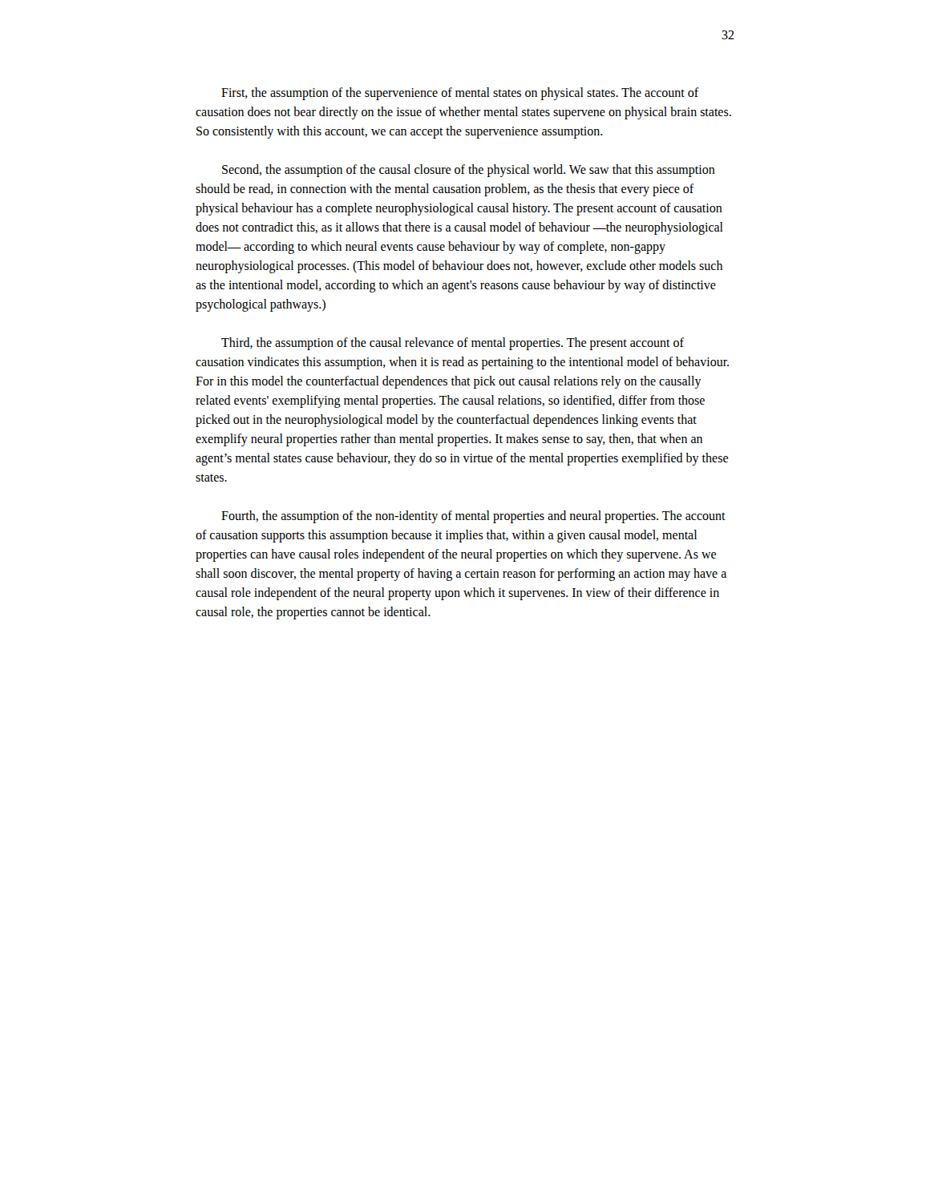32
First, the assumption of the supervenience of mental states on physical states. The account of causation does not bear directly on the issue of whether mental states supervene on physical brain states. So consistently with this account, we can accept the supervenience assumption.
Second, the assumption of the causal closure of the physical world. We saw that this assumption should be read, in connection with the mental causation problem, as the thesis that every piece of physical behaviour has a complete neurophysiological causal history. The present account of causation does not contradict this, as it allows that there is a causal model of behaviour —the neurophysiological model— according to which neural events cause behaviour by way of complete, non-gappy neurophysiological processes. (This model of behaviour does not, however, exclude other models such as the intentional model, according to which an agent's reasons cause behaviour by way of distinctive psychological pathways.)
Third, the assumption of the causal relevance of mental properties. The present account of causation vindicates this assumption, when it is read as pertaining to the intentional model of behaviour. For in this model the counterfactual dependences that pick out causal relations rely on the causally related events' exemplifying mental properties. The causal relations, so identified, differ from those picked out in the neurophysiological model by the counterfactual dependences linking events that exemplify neural properties rather than mental properties. It makes sense to say, then, that when an agent’s mental states cause behaviour, they do so in virtue of the mental properties exemplified by these states.
Fourth, the assumption of the non-identity of mental properties and neural properties. The account of causation supports this assumption because it implies that, within a given causal model, mental properties can have causal roles independent of the neural properties on which they supervene. As we shall soon discover, the mental property of having a certain reason for performing an action may have a causal role independent of the neural property upon which it supervenes. In view of their difference in causal role, the properties cannot be identical.